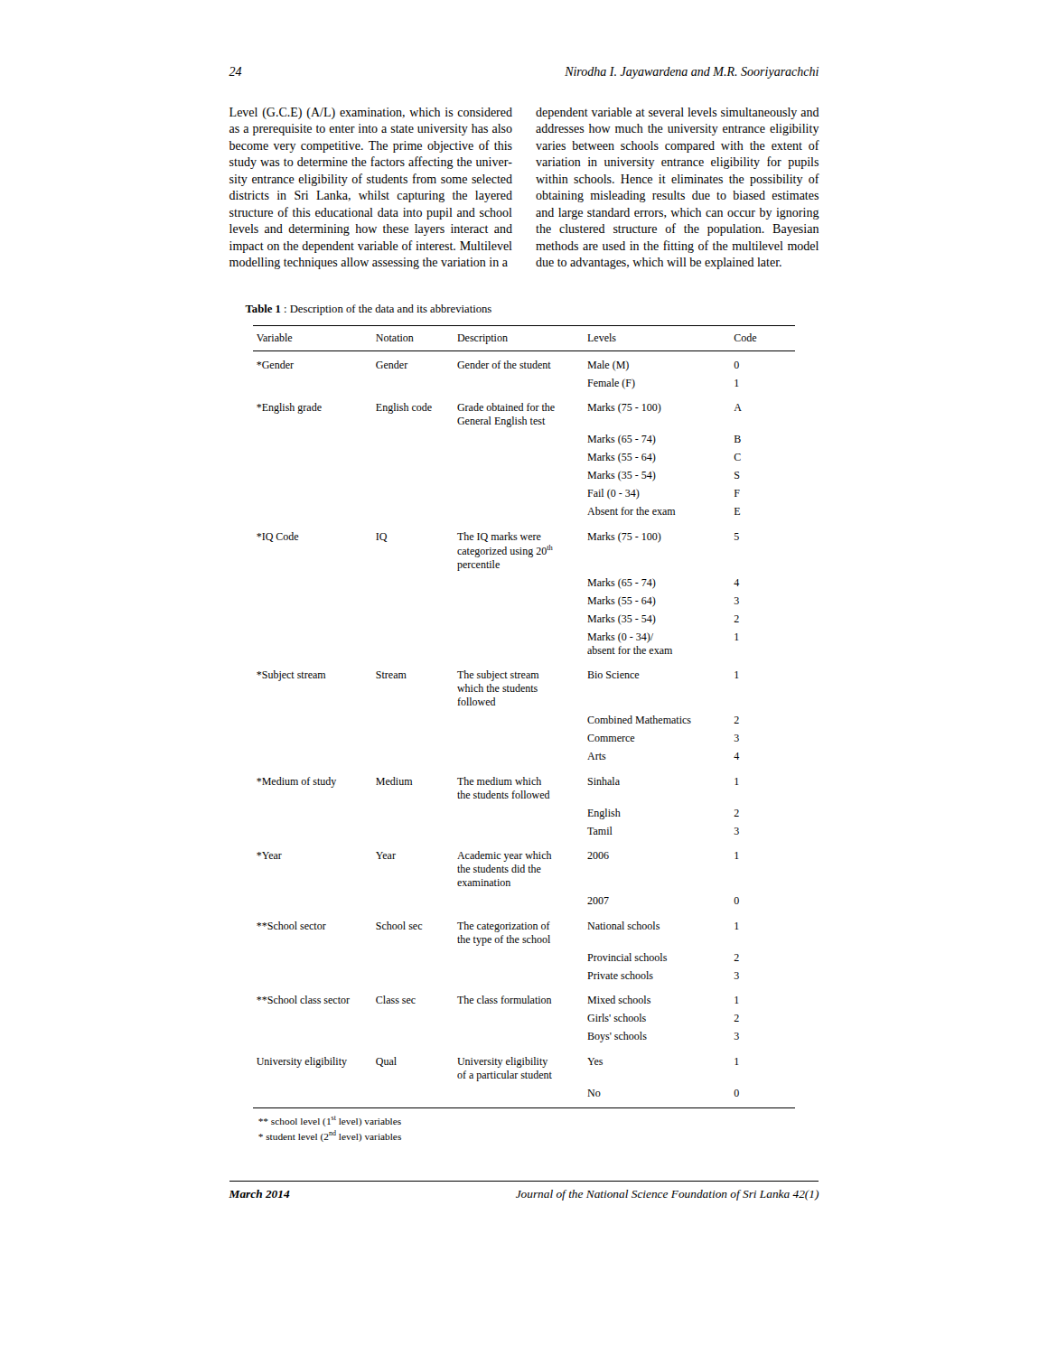24 Nirodha I. Jayawardena and M.R. Sooriyarachchi
Level (G.C.E) (A/L) examination, which is considered as a prerequisite to enter into a state university has also become very competitive. The prime objective of this study was to determine the factors affecting the university entrance eligibility of students from some selected districts in Sri Lanka, whilst capturing the layered structure of this educational data into pupil and school levels and determining how these layers interact and impact on the dependent variable of interest. Multilevel modelling techniques allow assessing the variation in a
dependent variable at several levels simultaneously and addresses how much the university entrance eligibility varies between schools compared with the extent of variation in university entrance eligibility for pupils within schools. Hence it eliminates the possibility of obtaining misleading results due to biased estimates and large standard errors, which can occur by ignoring the clustered structure of the population. Bayesian methods are used in the fitting of the multilevel model due to advantages, which will be explained later.
Table 1 : Description of the data and its abbreviations
| Variable | Notation | Description | Levels | Code |
| --- | --- | --- | --- | --- |
| *Gender | Gender | Gender of the student | Male (M) | 0 |
| | | | Female (F) | 1 |
| *English grade | English code | Grade obtained for the General English test | Marks (75 - 100) | A |
| | | | Marks (65 - 74) | B |
| | | | Marks (55 - 64) | C |
| | | | Marks (35 - 54) | S |
| | | | Fail (0 - 34) | F |
| | | | Absent for the exam | E |
| *IQ Code | IQ | The IQ marks were categorized using 20 th percentile | Marks (75 - 100) | 5 |
| | | | Marks (65 - 74) | 4 |
| | | | Marks (55 - 64) | 3 |
| | | | Marks (35 - 54) | 2 |
| | | | Marks (0 - 34)/ absent for the exam | 1 |
| *Subject stream | Stream | The subject stream which the students followed | Bio Science | 1 |
| | | | Combined Mathematics | 2 |
| | | | Commerce | 3 |
| | | | Arts | 4 |
| *Medium of study | Medium | The medium which the students followed | Sinhala | 1 |
| | | | English | 2 |
| | | | Tamil | 3 |
| *Year | Year | Academic year which the students did the examination | 2006 | 1 |
| | | | 2007 | 0 |
| **School sector | School sec | The categorization of the type of the school | National schools | 1 |
| | | | Provincial schools | 2 |
| | | | Private schools | 3 |
| **School class sector | Class sec | The class formulation | Mixed schools | 1 |
| | | | Girls' schools | 2 |
| | | | Boys' schools | 3 |
| University eligibility | Qual | University eligibility of a particular student | Yes | 1 |
| | | | No | 0 |
** school level (1st level) variables
* student level (2nd level) variables
March 2014 Journal of the National Science Foundation of Sri Lanka 42(1)